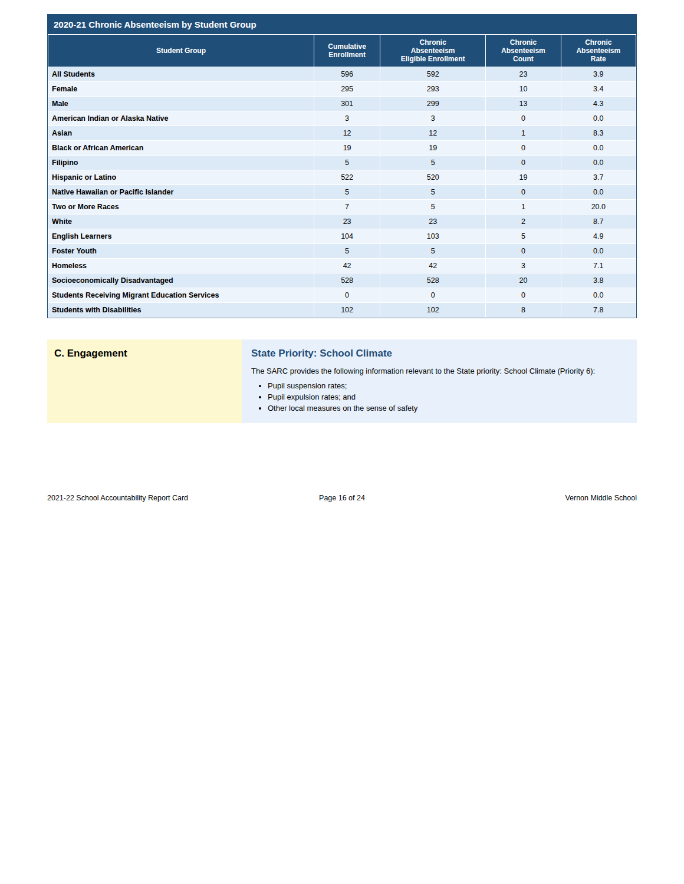2020-21 Chronic Absenteeism by Student Group
| Student Group | Cumulative Enrollment | Chronic Absenteeism Eligible Enrollment | Chronic Absenteeism Count | Chronic Absenteeism Rate |
| --- | --- | --- | --- | --- |
| All Students | 596 | 592 | 23 | 3.9 |
| Female | 295 | 293 | 10 | 3.4 |
| Male | 301 | 299 | 13 | 4.3 |
| American Indian or Alaska Native | 3 | 3 | 0 | 0.0 |
| Asian | 12 | 12 | 1 | 8.3 |
| Black or African American | 19 | 19 | 0 | 0.0 |
| Filipino | 5 | 5 | 0 | 0.0 |
| Hispanic or Latino | 522 | 520 | 19 | 3.7 |
| Native Hawaiian or Pacific Islander | 5 | 5 | 0 | 0.0 |
| Two or More Races | 7 | 5 | 1 | 20.0 |
| White | 23 | 23 | 2 | 8.7 |
| English Learners | 104 | 103 | 5 | 4.9 |
| Foster Youth | 5 | 5 | 0 | 0.0 |
| Homeless | 42 | 42 | 3 | 7.1 |
| Socioeconomically Disadvantaged | 528 | 528 | 20 | 3.8 |
| Students Receiving Migrant Education Services | 0 | 0 | 0 | 0.0 |
| Students with Disabilities | 102 | 102 | 8 | 7.8 |
C. Engagement
State Priority: School Climate
The SARC provides the following information relevant to the State priority: School Climate (Priority 6):
Pupil suspension rates;
Pupil expulsion rates; and
Other local measures on the sense of safety
2021-22 School Accountability Report Card
Page 16 of 24
Vernon Middle School